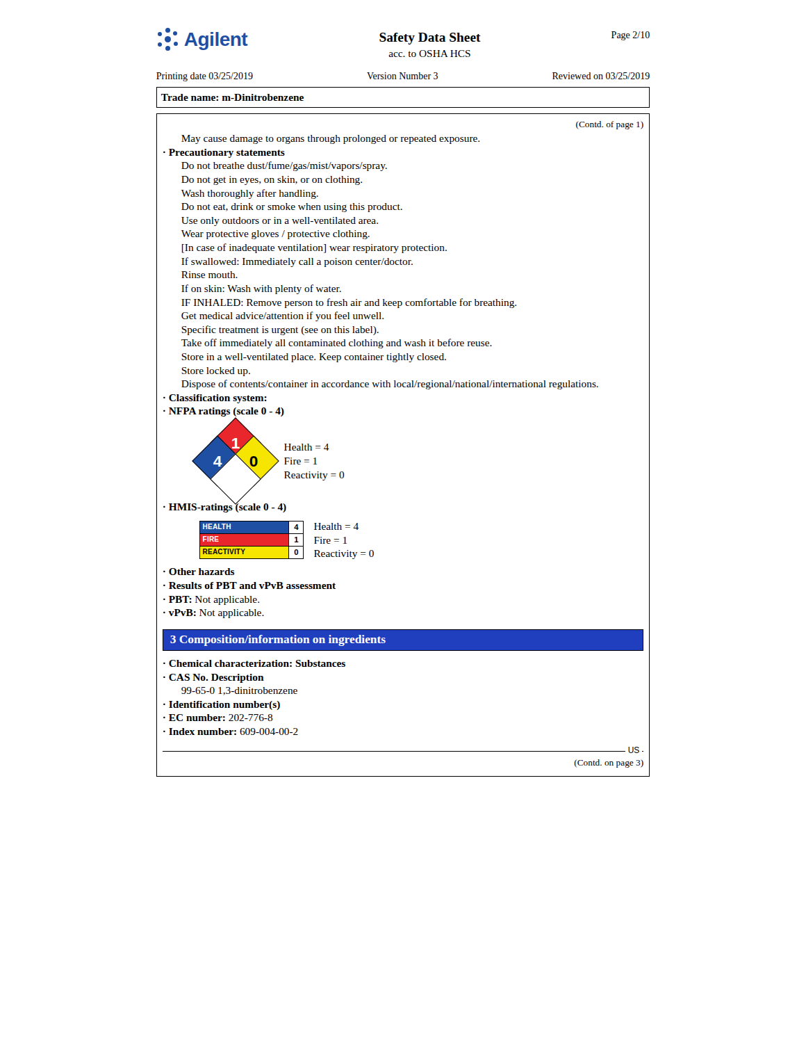Agilent
Safety Data Sheet
acc. to OSHA HCS
Page 2/10
Printing date 03/25/2019
Version Number 3
Reviewed on 03/25/2019
Trade name: m-Dinitrobenzene
(Contd. of page 1)
May cause damage to organs through prolonged or repeated exposure.
Precautionary statements
Do not breathe dust/fume/gas/mist/vapors/spray.
Do not get in eyes, on skin, or on clothing.
Wash thoroughly after handling.
Do not eat, drink or smoke when using this product.
Use only outdoors or in a well-ventilated area.
Wear protective gloves / protective clothing.
[In case of inadequate ventilation] wear respiratory protection.
If swallowed: Immediately call a poison center/doctor.
Rinse mouth.
If on skin: Wash with plenty of water.
IF INHALED: Remove person to fresh air and keep comfortable for breathing.
Get medical advice/attention if you feel unwell.
Specific treatment is urgent (see on this label).
Take off immediately all contaminated clothing and wash it before reuse.
Store in a well-ventilated place. Keep container tightly closed.
Store locked up.
Dispose of contents/container in accordance with local/regional/national/international regulations.
Classification system:
NFPA ratings (scale 0 - 4)
1
4
0
Health = 4
Fire = 1
Reactivity = 0
HMIS-ratings (scale 0 - 4)
HEALTH
4
FIRE
1
REACTIVITY
0
Health = 4
Fire = 1
Reactivity = 0
Other hazards
Results of PBT and vPvB assessment
PBT: Not applicable.
vPvB: Not applicable.
3 Composition/information on ingredients
Chemical characterization: Substances
CAS No. Description
99-65-0 1,3-dinitrobenzene
Identification number(s)
EC number: 202-776-8
Index number: 609-004-00-2
US
(Contd. on page 3)